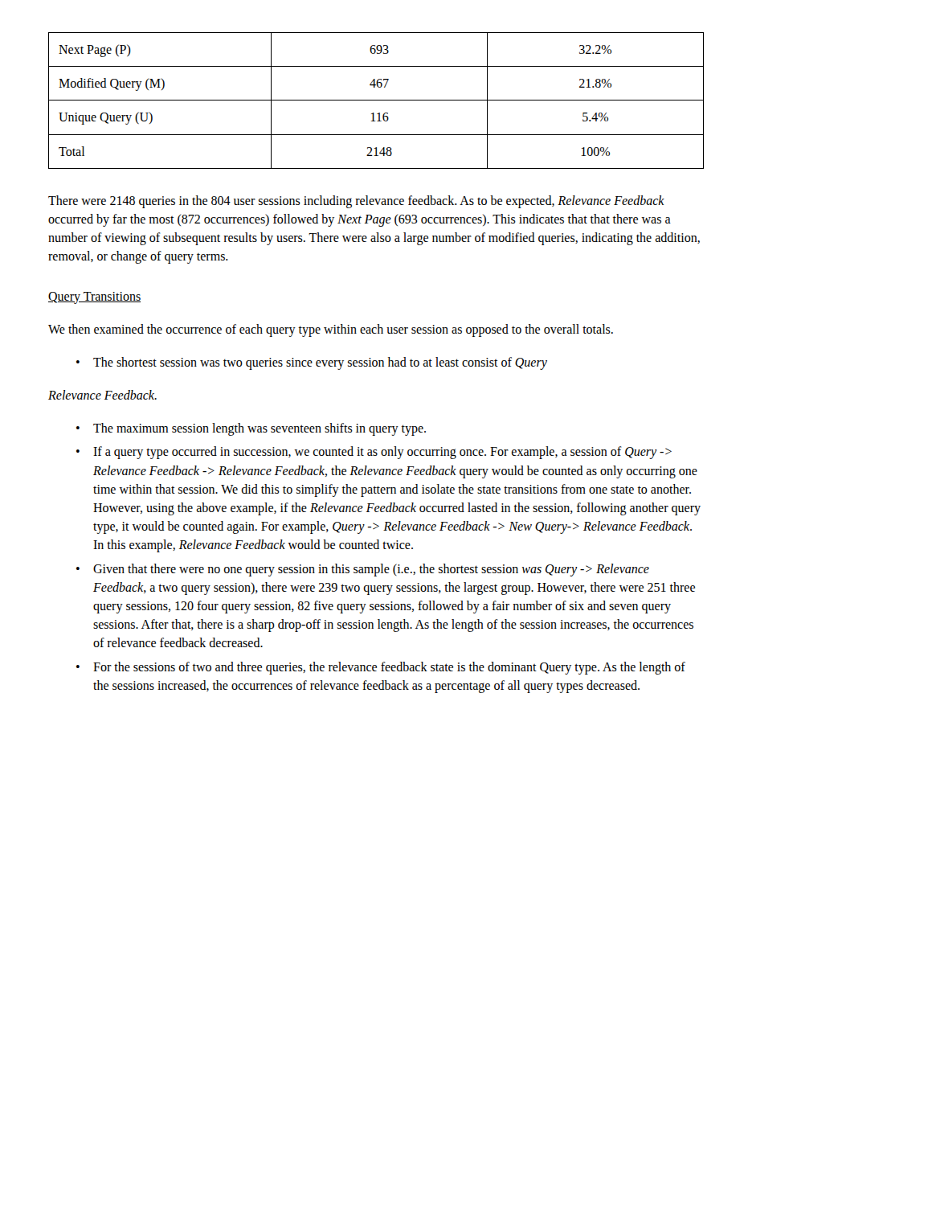| Next Page (P) | 693 | 32.2% |
| Modified Query (M) | 467 | 21.8% |
| Unique Query (U) | 116 | 5.4% |
| Total | 2148 | 100% |
There were 2148 queries in the 804 user sessions including relevance feedback. As to be expected, Relevance Feedback occurred by far the most (872 occurrences) followed by Next Page (693 occurrences). This indicates that that there was a number of viewing of subsequent results by users. There were also a large number of modified queries, indicating the addition, removal, or change of query terms.
Query Transitions
We then examined the occurrence of each query type within each user session as opposed to the overall totals.
The shortest session was two queries since every session had to at least consist of Query
Relevance Feedback.
The maximum session length was seventeen shifts in query type.
If a query type occurred in succession, we counted it as only occurring once. For example, a session of Query -> Relevance Feedback -> Relevance Feedback, the Relevance Feedback query would be counted as only occurring one time within that session. We did this to simplify the pattern and isolate the state transitions from one state to another. However, using the above example, if the Relevance Feedback occurred lasted in the session, following another query type, it would be counted again. For example, Query -> Relevance Feedback -> New Query-> Relevance Feedback. In this example, Relevance Feedback would be counted twice.
Given that there were no one query session in this sample (i.e., the shortest session was Query -> Relevance Feedback, a two query session), there were 239 two query sessions, the largest group. However, there were 251 three query sessions, 120 four query session, 82 five query sessions, followed by a fair number of six and seven query sessions. After that, there is a sharp drop-off in session length. As the length of the session increases, the occurrences of relevance feedback decreased.
For the sessions of two and three queries, the relevance feedback state is the dominant Query type. As the length of the sessions increased, the occurrences of relevance feedback as a percentage of all query types decreased.